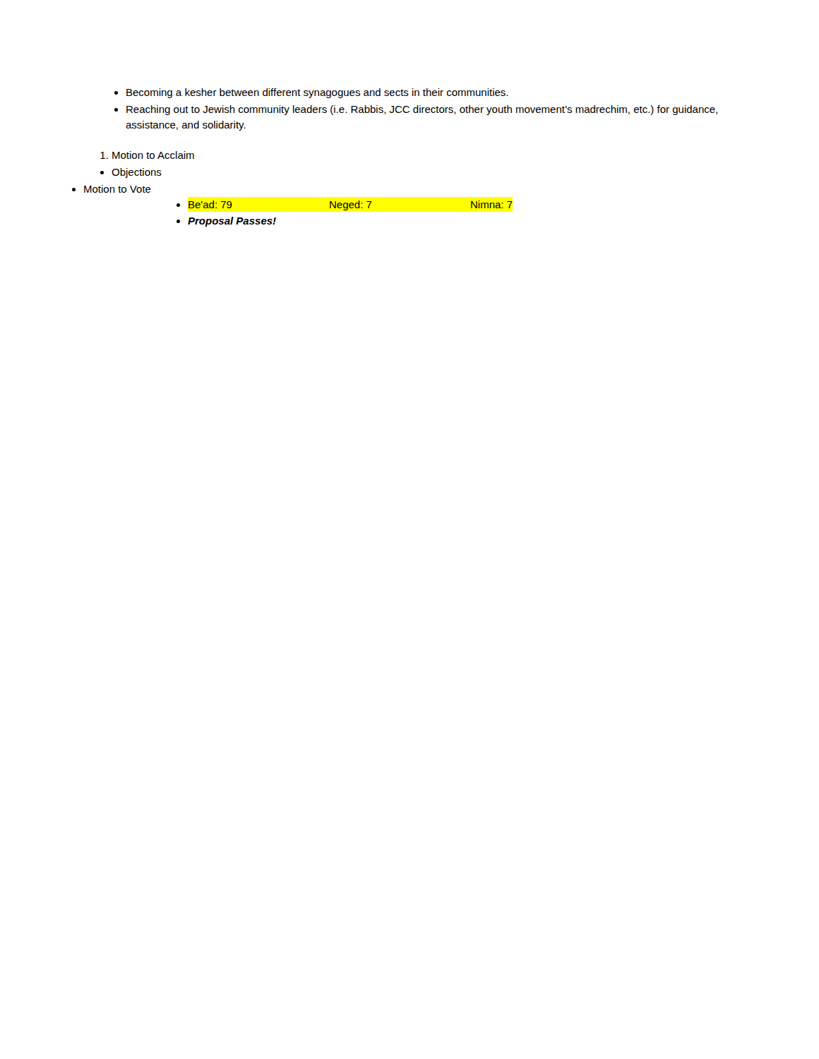Becoming a kesher between different synagogues and sects in their communities.
Reaching out to Jewish community leaders (i.e. Rabbis, JCC directors, other youth movement’s madrechim, etc.) for guidance, assistance, and solidarity.
Motion to Acclaim
Objections
Motion to Vote
Be'ad: 79 Neged: 7 Nimna: 7
Proposal Passes!